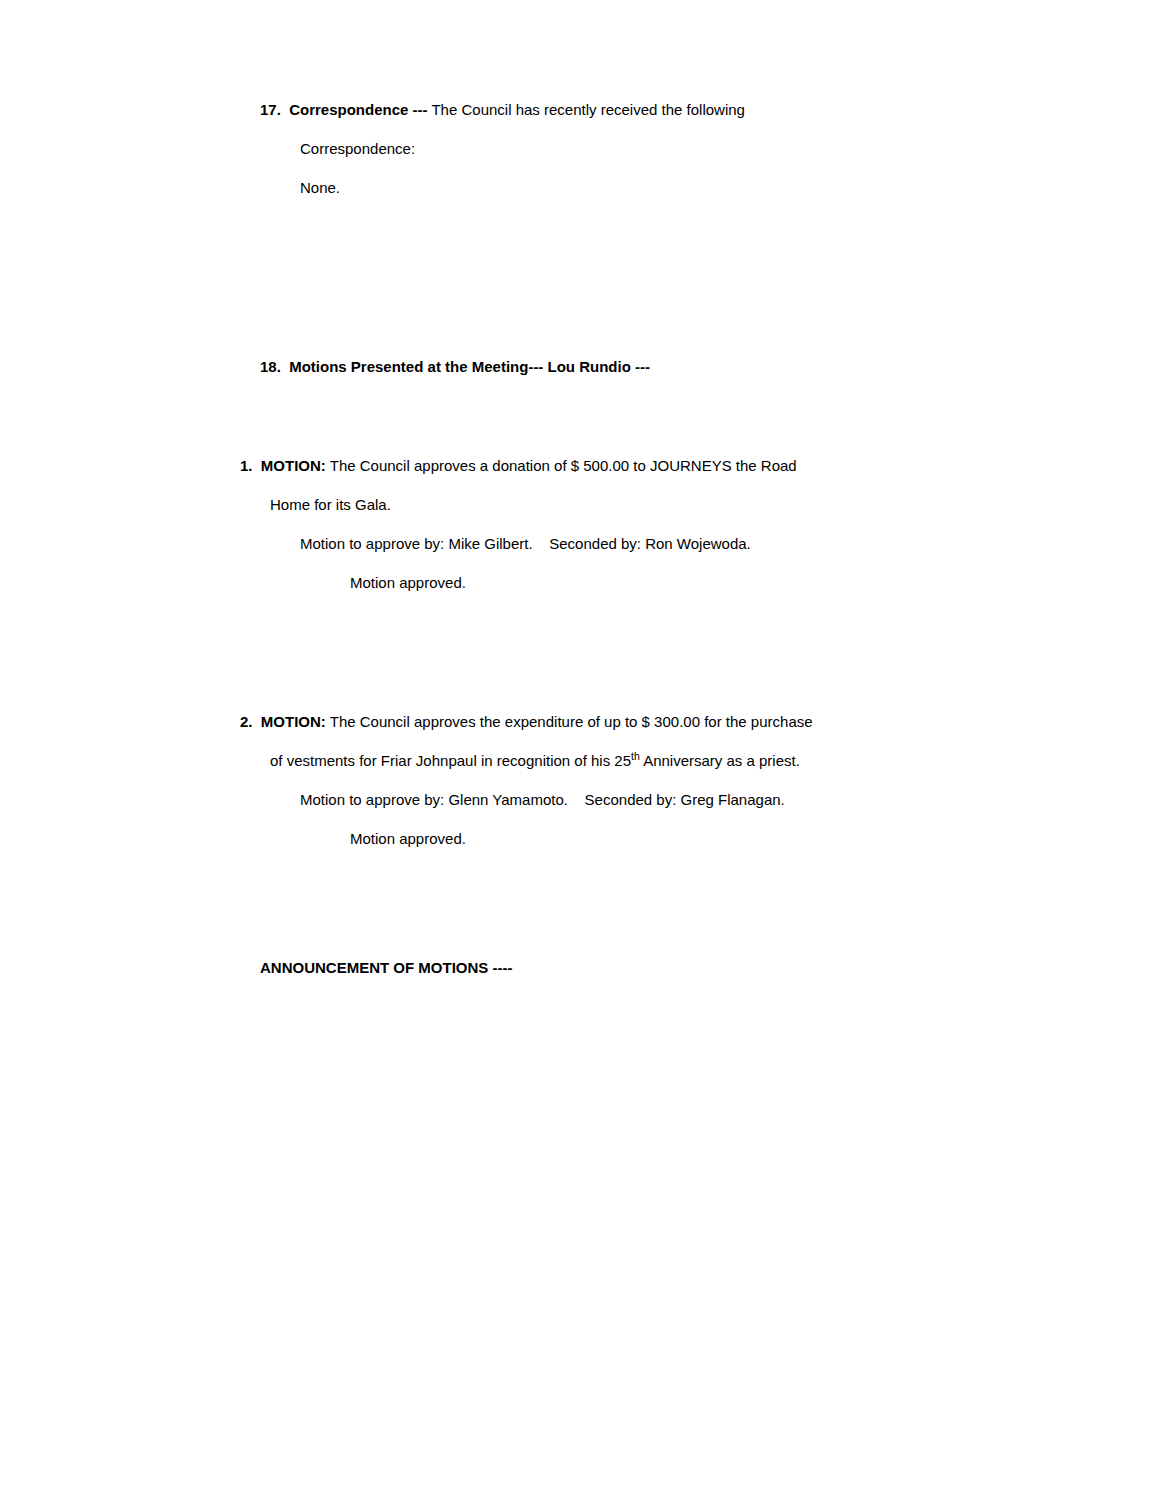17. Correspondence --- The Council has recently received the following
Correspondence:
None.
18. Motions Presented at the Meeting--- Lou Rundio ---
1. MOTION: The Council approves a donation of $ 500.00 to JOURNEYS the Road
Home for its Gala.
Motion to approve by: Mike Gilbert. Seconded by: Ron Wojewoda.
Motion approved.
2. MOTION: The Council approves the expenditure of up to $ 300.00 for the purchase
of vestments for Friar Johnpaul in recognition of his 25th Anniversary as a priest.
Motion to approve by: Glenn Yamamoto. Seconded by: Greg Flanagan.
Motion approved.
ANNOUNCEMENT OF MOTIONS ----